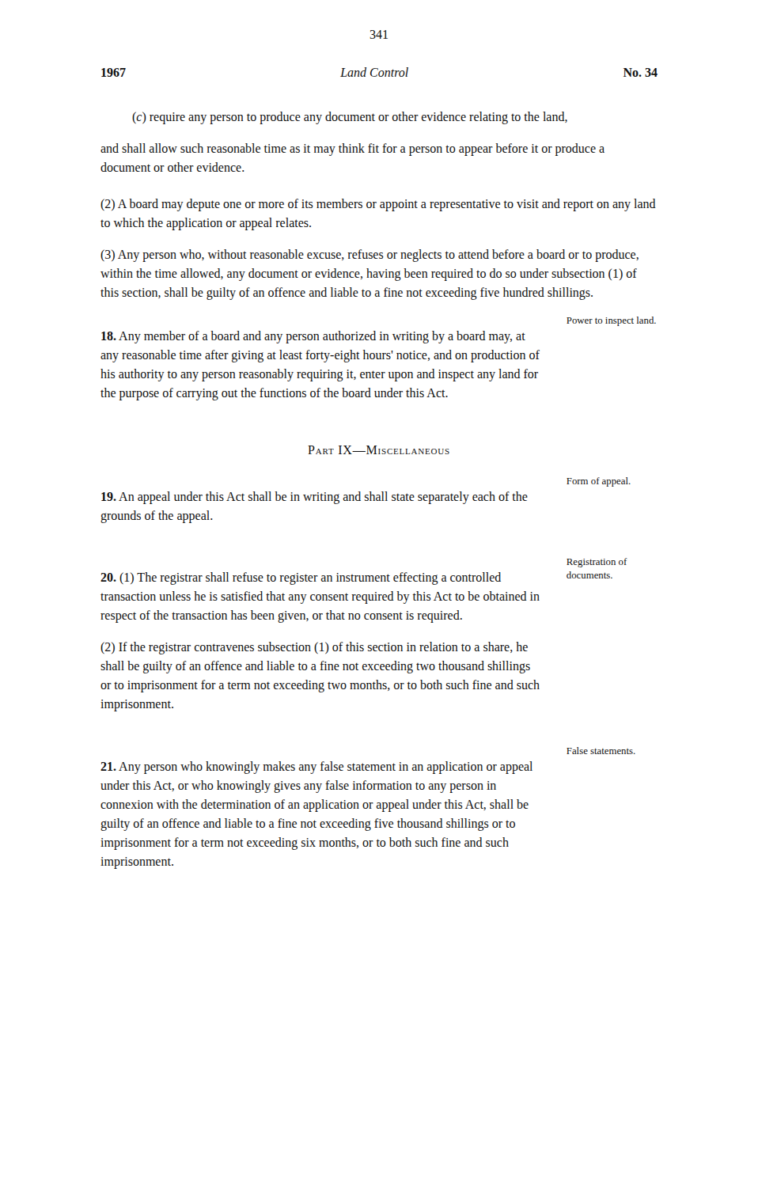341
1967 Land Control No. 34
(c) require any person to produce any document or other evidence relating to the land,
and shall allow such reasonable time as it may think fit for a person to appear before it or produce a document or other evidence.
(2) A board may depute one or more of its members or appoint a representative to visit and report on any land to which the application or appeal relates.
(3) Any person who, without reasonable excuse, refuses or neglects to attend before a board or to produce, within the time allowed, any document or evidence, having been required to do so under subsection (1) of this section, shall be guilty of an offence and liable to a fine not exceeding five hundred shillings.
18. Any member of a board and any person authorized in writing by a board may, at any reasonable time after giving at least forty-eight hours' notice, and on production of his authority to any person reasonably requiring it, enter upon and inspect any land for the purpose of carrying out the functions of the board under this Act.
Power to inspect land.
Part IX—Miscellaneous
19. An appeal under this Act shall be in writing and shall state separately each of the grounds of the appeal.
Form of appeal.
20. (1) The registrar shall refuse to register an instrument effecting a controlled transaction unless he is satisfied that any consent required by this Act to be obtained in respect of the transaction has been given, or that no consent is required.
(2) If the registrar contravenes subsection (1) of this section in relation to a share, he shall be guilty of an offence and liable to a fine not exceeding two thousand shillings or to imprisonment for a term not exceeding two months, or to both such fine and such imprisonment.
Registration of documents.
21. Any person who knowingly makes any false statement in an application or appeal under this Act, or who knowingly gives any false information to any person in connexion with the determination of an application or appeal under this Act, shall be guilty of an offence and liable to a fine not exceeding five thousand shillings or to imprisonment for a term not exceeding six months, or to both such fine and such imprisonment.
False statements.